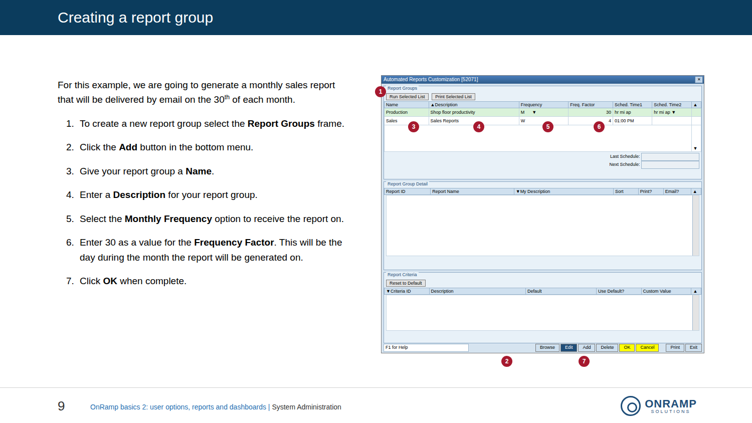Creating a report group
For this example, we are going to generate a monthly sales report that will be delivered by email on the 30th of each month.
To create a new report group select the Report Groups frame.
Click the Add button in the bottom menu.
Give your report group a Name.
Enter a Description for your report group.
Select the Monthly Frequency option to receive the report on.
Enter 30 as a value for the Frequency Factor. This will be the day during the month the report will be generated on.
Click OK when complete.
Automated Reports Customization [52071]
✕
Report Groups
Run Selected List Print Selected List
| Name | ▲Description | Frequency | Freq. Factor | Sched. Time1 | Sched. Time2 | ▲ |
| --- | --- | --- | --- | --- | --- | --- |
| Production | Shop floor productivity | M ▼ | 30 | hr mi ap | hr mi ap ▼ | |
| Sales | Sales Reports | W | 4 | 01:00 PM | | |
| | ▼ |
Last Schedule:
Next Schedule:
Report Group Detail
| Report ID | Report Name | ▼My Description | Sort | Print? | Email? | ▲ |
| --- | --- | --- | --- | --- | --- | --- |
Report Criteria
Reset to Default
| ▼Criteria ID | Description | Default | Use Default? | Custom Value | ▲ |
| --- | --- | --- | --- | --- | --- |
F1 for Help
Browse
Edit
Add
Delete
OK
Cancel
Print
Exit
1
2
3
4
5
6
7
9
OnRamp basics 2: user options, reports and dashboards | System Administration
ONRAMP
SOLUTIONS